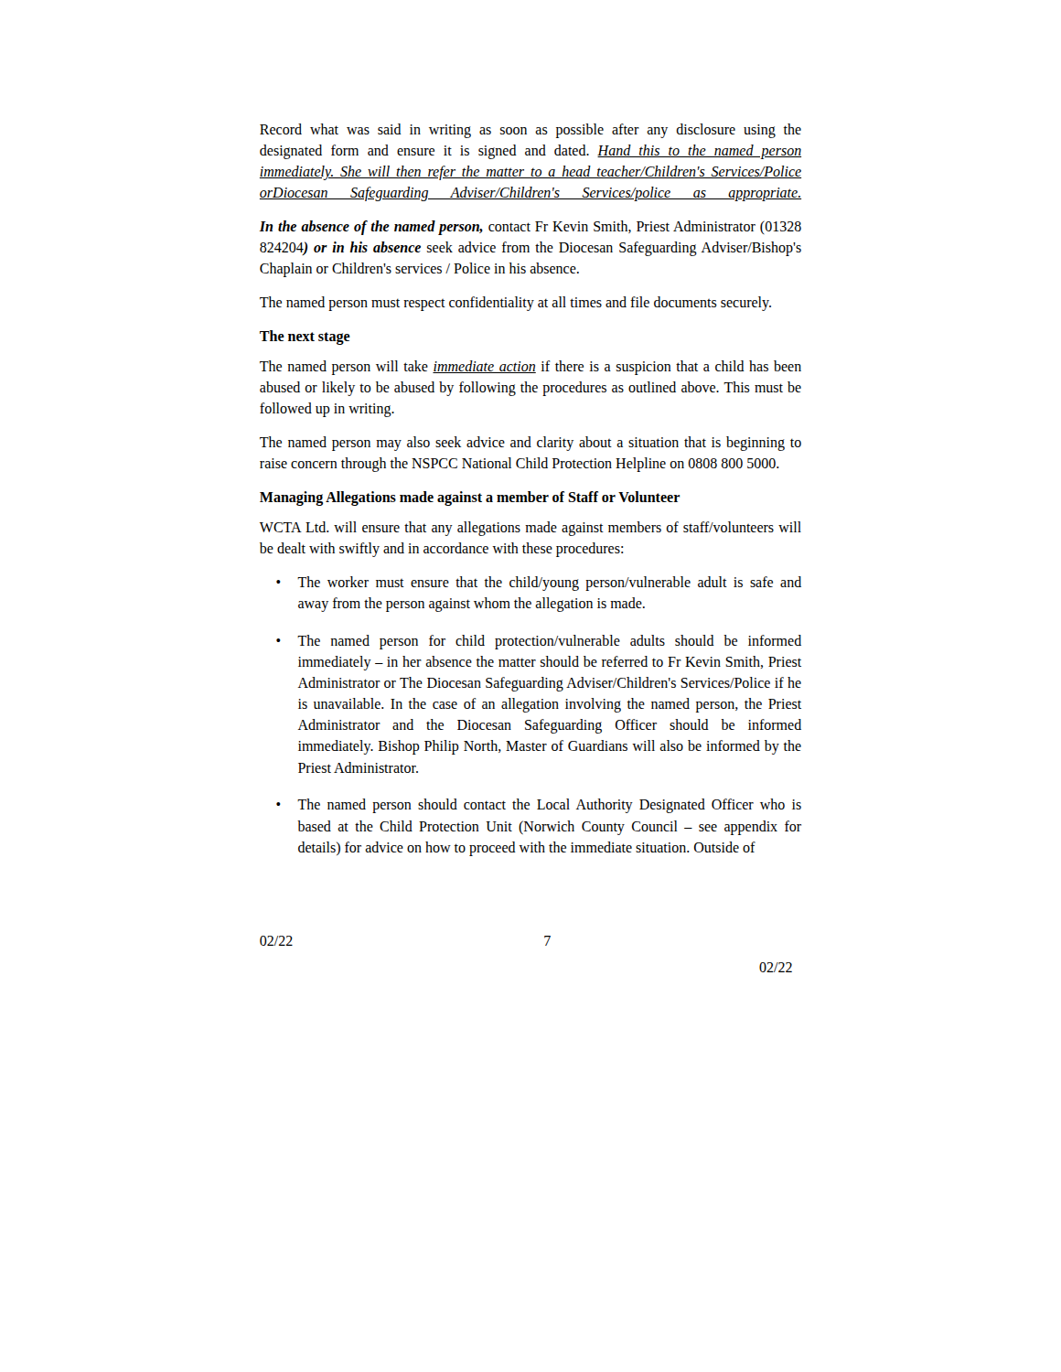Record what was said in writing as soon as possible after any disclosure using the designated form and ensure it is signed and dated. Hand this to the named person immediately. She will then refer the matter to a head teacher/Children's Services/Police orDiocesan Safeguarding Adviser/Children's Services/police as appropriate.
In the absence of the named person, contact Fr Kevin Smith, Priest Administrator (01328 824204) or in his absence seek advice from the Diocesan Safeguarding Adviser/Bishop's Chaplain or Children's services / Police in his absence.
The named person must respect confidentiality at all times and file documents securely.
The next stage
The named person will take immediate action if there is a suspicion that a child has been abused or likely to be abused by following the procedures as outlined above. This must be followed up in writing.
The named person may also seek advice and clarity about a situation that is beginning to raise concern through the NSPCC National Child Protection Helpline on 0808 800 5000.
Managing Allegations made against a member of Staff or Volunteer
WCTA Ltd. will ensure that any allegations made against members of staff/volunteers will be dealt with swiftly and in accordance with these procedures:
The worker must ensure that the child/young person/vulnerable adult is safe and away from the person against whom the allegation is made.
The named person for child protection/vulnerable adults should be informed immediately – in her absence the matter should be referred to Fr Kevin Smith, Priest Administrator or The Diocesan Safeguarding Adviser/Children's Services/Police if he is unavailable. In the case of an allegation involving the named person, the Priest Administrator and the Diocesan Safeguarding Officer should be informed immediately. Bishop Philip North, Master of Guardians will also be informed by the Priest Administrator.
The named person should contact the Local Authority Designated Officer who is based at the Child Protection Unit (Norwich County Council – see appendix for details) for advice on how to proceed with the immediate situation. Outside of
02/22
7
02/22